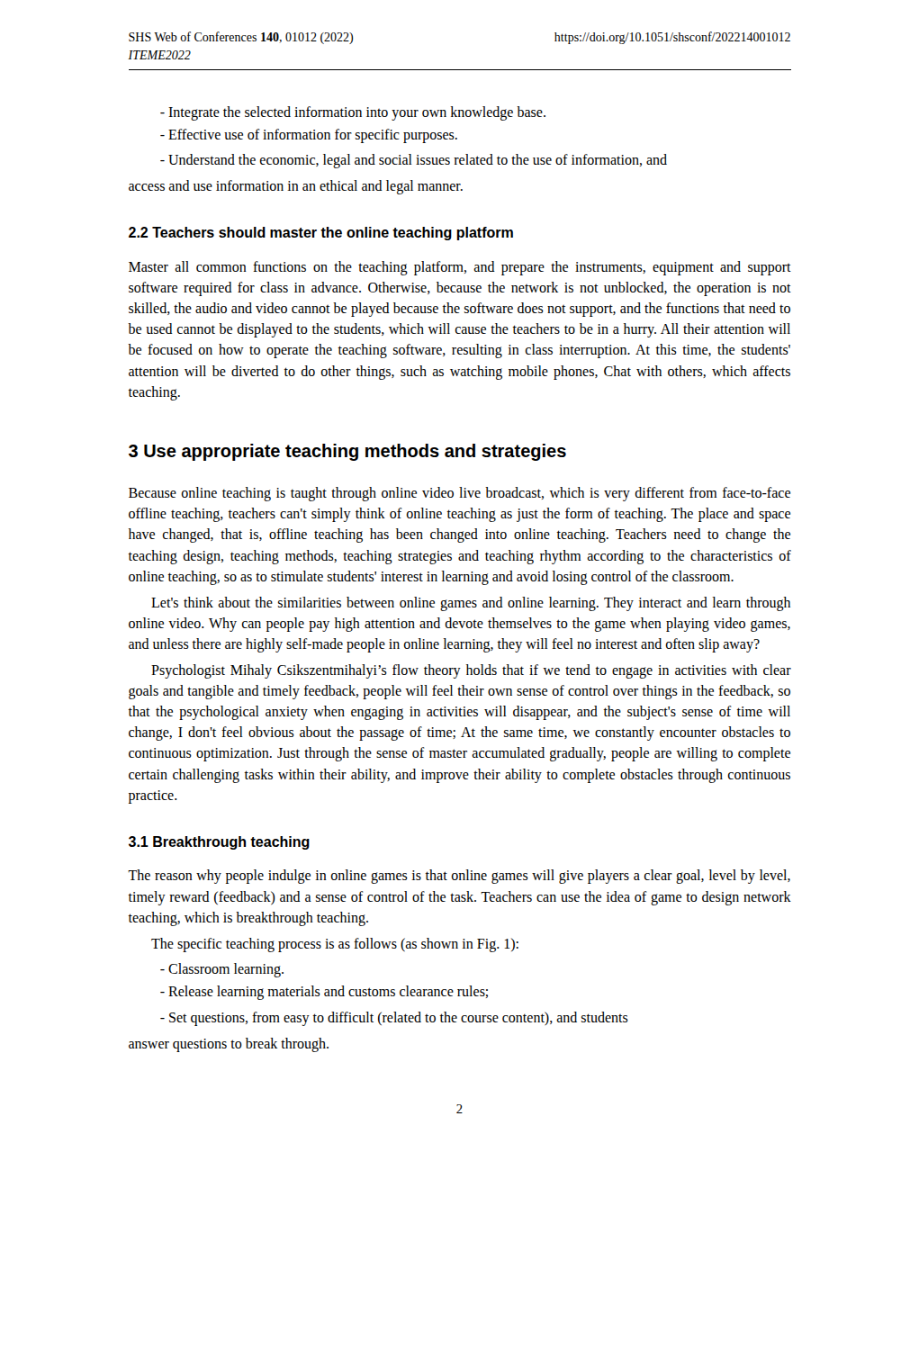SHS Web of Conferences 140, 01012 (2022) ITEME2022
https://doi.org/10.1051/shsconf/202214001012
Integrate the selected information into your own knowledge base.
Effective use of information for specific purposes.
- Understand the economic, legal and social issues related to the use of information, and
access and use information in an ethical and legal manner.
2.2 Teachers should master the online teaching platform
Master all common functions on the teaching platform, and prepare the instruments, equipment and support software required for class in advance. Otherwise, because the network is not unblocked, the operation is not skilled, the audio and video cannot be played because the software does not support, and the functions that need to be used cannot be displayed to the students, which will cause the teachers to be in a hurry. All their attention will be focused on how to operate the teaching software, resulting in class interruption. At this time, the students' attention will be diverted to do other things, such as watching mobile phones, Chat with others, which affects teaching.
3 Use appropriate teaching methods and strategies
Because online teaching is taught through online video live broadcast, which is very different from face-to-face offline teaching, teachers can't simply think of online teaching as just the form of teaching. The place and space have changed, that is, offline teaching has been changed into online teaching. Teachers need to change the teaching design, teaching methods, teaching strategies and teaching rhythm according to the characteristics of online teaching, so as to stimulate students' interest in learning and avoid losing control of the classroom.
Let's think about the similarities between online games and online learning. They interact and learn through online video. Why can people pay high attention and devote themselves to the game when playing video games, and unless there are highly self-made people in online learning, they will feel no interest and often slip away?
Psychologist Mihaly Csikszentmihalyi’s flow theory holds that if we tend to engage in activities with clear goals and tangible and timely feedback, people will feel their own sense of control over things in the feedback, so that the psychological anxiety when engaging in activities will disappear, and the subject's sense of time will change, I don't feel obvious about the passage of time; At the same time, we constantly encounter obstacles to continuous optimization. Just through the sense of master accumulated gradually, people are willing to complete certain challenging tasks within their ability, and improve their ability to complete obstacles through continuous practice.
3.1 Breakthrough teaching
The reason why people indulge in online games is that online games will give players a clear goal, level by level, timely reward (feedback) and a sense of control of the task. Teachers can use the idea of game to design network teaching, which is breakthrough teaching.
The specific teaching process is as follows (as shown in Fig. 1):
Classroom learning.
Release learning materials and customs clearance rules;
- Set questions, from easy to difficult (related to the course content), and students
answer questions to break through.
2